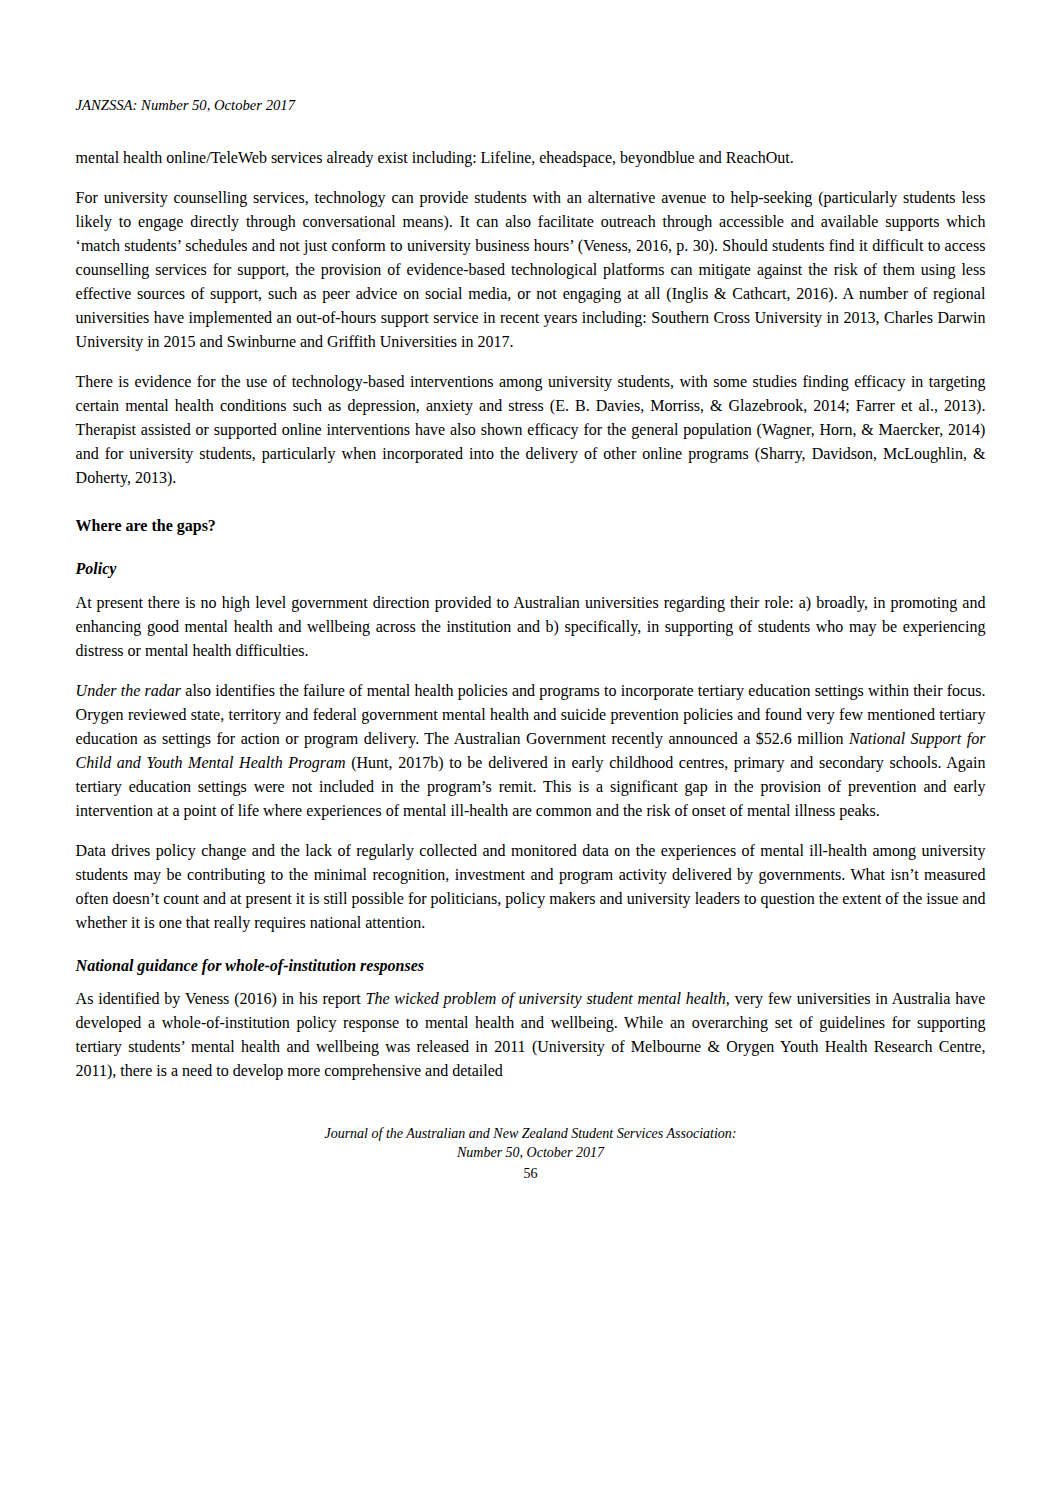JANZSSA: Number 50, October 2017
mental health online/TeleWeb services already exist including: Lifeline, eheadspace, beyondblue and ReachOut.
For university counselling services, technology can provide students with an alternative avenue to help-seeking (particularly students less likely to engage directly through conversational means). It can also facilitate outreach through accessible and available supports which ‘match students’ schedules and not just conform to university business hours’ (Veness, 2016, p. 30). Should students find it difficult to access counselling services for support, the provision of evidence-based technological platforms can mitigate against the risk of them using less effective sources of support, such as peer advice on social media, or not engaging at all (Inglis & Cathcart, 2016). A number of regional universities have implemented an out-of-hours support service in recent years including: Southern Cross University in 2013, Charles Darwin University in 2015 and Swinburne and Griffith Universities in 2017.
There is evidence for the use of technology-based interventions among university students, with some studies finding efficacy in targeting certain mental health conditions such as depression, anxiety and stress (E. B. Davies, Morriss, & Glazebrook, 2014; Farrer et al., 2013). Therapist assisted or supported online interventions have also shown efficacy for the general population (Wagner, Horn, & Maercker, 2014) and for university students, particularly when incorporated into the delivery of other online programs (Sharry, Davidson, McLoughlin, & Doherty, 2013).
Where are the gaps?
Policy
At present there is no high level government direction provided to Australian universities regarding their role: a) broadly, in promoting and enhancing good mental health and wellbeing across the institution and b) specifically, in supporting of students who may be experiencing distress or mental health difficulties.
Under the radar also identifies the failure of mental health policies and programs to incorporate tertiary education settings within their focus. Orygen reviewed state, territory and federal government mental health and suicide prevention policies and found very few mentioned tertiary education as settings for action or program delivery. The Australian Government recently announced a $52.6 million National Support for Child and Youth Mental Health Program (Hunt, 2017b) to be delivered in early childhood centres, primary and secondary schools. Again tertiary education settings were not included in the program’s remit. This is a significant gap in the provision of prevention and early intervention at a point of life where experiences of mental ill-health are common and the risk of onset of mental illness peaks.
Data drives policy change and the lack of regularly collected and monitored data on the experiences of mental ill-health among university students may be contributing to the minimal recognition, investment and program activity delivered by governments. What isn’t measured often doesn’t count and at present it is still possible for politicians, policy makers and university leaders to question the extent of the issue and whether it is one that really requires national attention.
National guidance for whole-of-institution responses
As identified by Veness (2016) in his report The wicked problem of university student mental health, very few universities in Australia have developed a whole-of-institution policy response to mental health and wellbeing. While an overarching set of guidelines for supporting tertiary students’ mental health and wellbeing was released in 2011 (University of Melbourne & Orygen Youth Health Research Centre, 2011), there is a need to develop more comprehensive and detailed
Journal of the Australian and New Zealand Student Services Association:
Number 50, October 2017
56